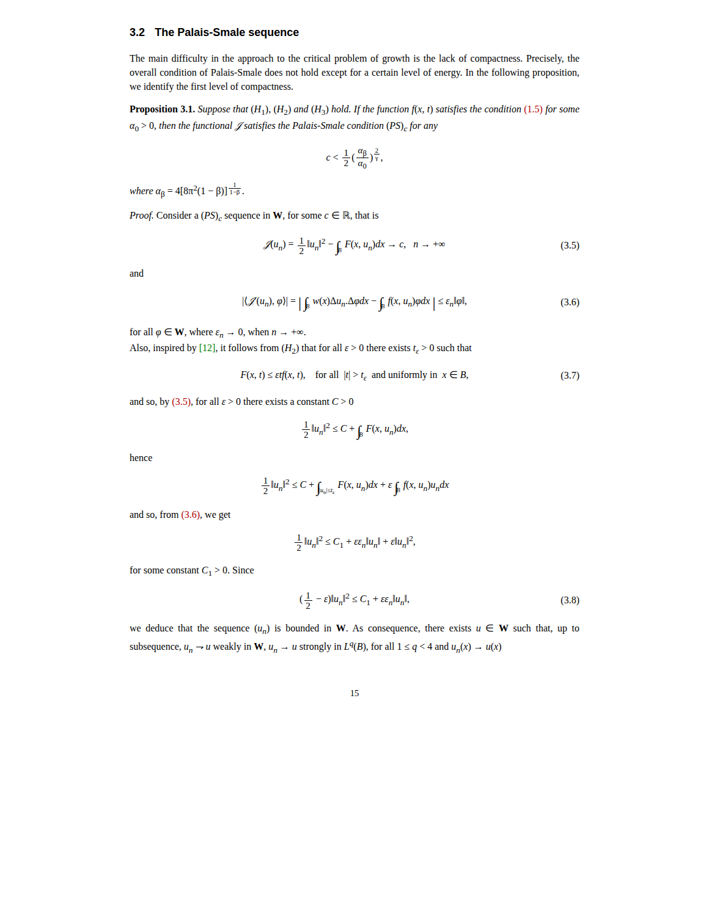3.2 The Palais-Smale sequence
The main difficulty in the approach to the critical problem of growth is the lack of compactness. Precisely, the overall condition of Palais-Smale does not hold except for a certain level of energy. In the following proposition, we identify the first level of compactness.
Proposition 3.1. Suppose that (H1), (H2) and (H3) hold. If the function f(x, t) satisfies the condition (1.5) for some α0 > 0, then the functional 𝒥 satisfies the Palais-Smale condition (PS)c for any
c < 12(αβ α0)2 γ,
where αβ = 4[8π2(1 − β)]11−β.
Proof. Consider a (PS)c sequence in W, for some c ∈ ℝ, that is
𝒥(un) = 12‖un‖2 − ∫B F(x, un)dx → c, n → +∞ (3.5)
and
|⟨𝒥′(un), φ⟩| = | ∫B w(x)Δun.Δφdx − ∫B f(x, un)φdx | ≤ εn‖φ‖, (3.6)
for all φ ∈ W, where εn → 0, when n → +∞.
Also, inspired by [12], it follows from (H2) that for all ε > 0 there exists tε > 0 such that
F(x, t) ≤ εtf(x, t), for all |t| > tε and uniformly in x ∈ B, (3.7)
and so, by (3.5), for all ε > 0 there exists a constant C > 0
12‖un‖2 ≤ C + ∫B F(x, un)dx,
hence
12‖un‖2 ≤ C + ∫|un|≤tε F(x, un)dx + ε ∫B f(x, un)undx
and so, from (3.6), we get
12‖un‖2 ≤ C1 + εεn‖un‖ + ε‖un‖2,
for some constant C1 > 0. Since
(12 − ε)‖un‖2 ≤ C1 + εεn‖un‖, (3.8)
we deduce that the sequence (un) is bounded in W. As consequence, there exists u ∈ W such that, up to subsequence, un ⇁ u weakly in W, un → u strongly in Lq(B), for all 1 ≤ q < 4 and un(x) → u(x)
15